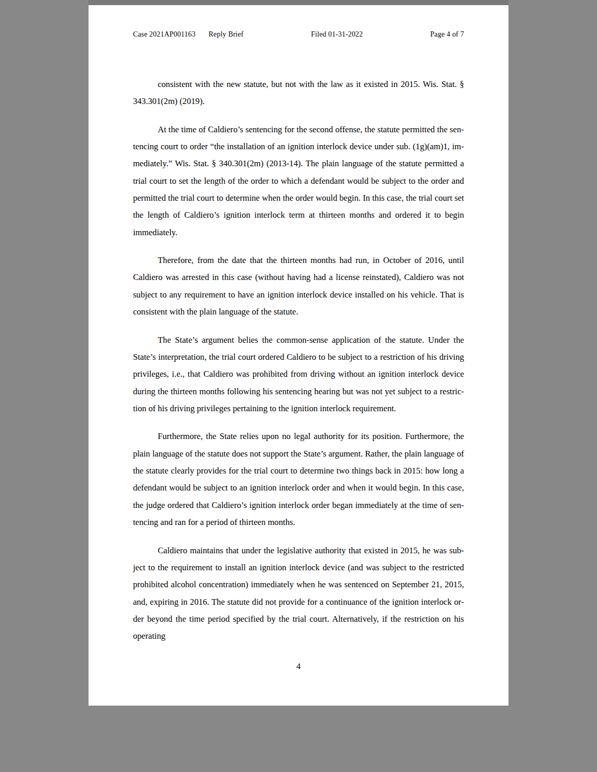Case 2021AP001163 Reply Brief Filed 01-31-2022 Page 4 of 7
consistent with the new statute, but not with the law as it existed in 2015. Wis. Stat. § 343.301(2m) (2019).
At the time of Caldiero’s sentencing for the second offense, the statute permitted the sentencing court to order “the installation of an ignition interlock device under sub. (1g)(am)1, immediately.” Wis. Stat. § 340.301(2m) (2013-14). The plain language of the statute permitted a trial court to set the length of the order to which a defendant would be subject to the order and permitted the trial court to determine when the order would begin. In this case, the trial court set the length of Caldiero’s ignition interlock term at thirteen months and ordered it to begin immediately.
Therefore, from the date that the thirteen months had run, in October of 2016, until Caldiero was arrested in this case (without having had a license reinstated), Caldiero was not subject to any requirement to have an ignition interlock device installed on his vehicle. That is consistent with the plain language of the statute.
The State’s argument belies the common-sense application of the statute. Under the State’s interpretation, the trial court ordered Caldiero to be subject to a restriction of his driving privileges, i.e., that Caldiero was prohibited from driving without an ignition interlock device during the thirteen months following his sentencing hearing but was not yet subject to a restriction of his driving privileges pertaining to the ignition interlock requirement.
Furthermore, the State relies upon no legal authority for its position. Furthermore, the plain language of the statute does not support the State’s argument. Rather, the plain language of the statute clearly provides for the trial court to determine two things back in 2015: how long a defendant would be subject to an ignition interlock order and when it would begin. In this case, the judge ordered that Caldiero’s ignition interlock order began immediately at the time of sentencing and ran for a period of thirteen months.
Caldiero maintains that under the legislative authority that existed in 2015, he was subject to the requirement to install an ignition interlock device (and was subject to the restricted prohibited alcohol concentration) immediately when he was sentenced on September 21, 2015, and, expiring in 2016. The statute did not provide for a continuance of the ignition interlock order beyond the time period specified by the trial court. Alternatively, if the restriction on his operating
4